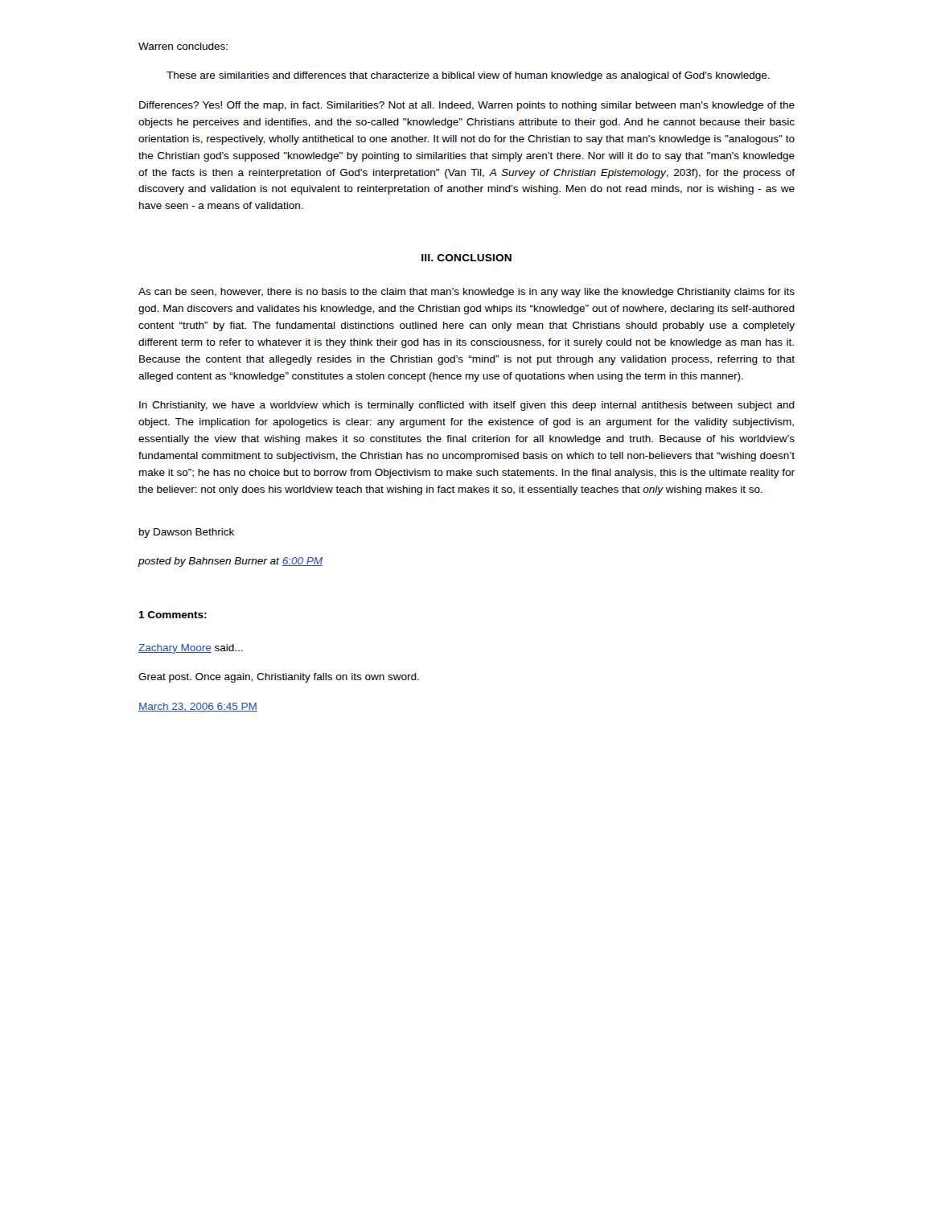Warren concludes:
These are similarities and differences that characterize a biblical view of human knowledge as analogical of God's knowledge.
Differences? Yes! Off the map, in fact. Similarities? Not at all. Indeed, Warren points to nothing similar between man's knowledge of the objects he perceives and identifies, and the so-called "knowledge" Christians attribute to their god. And he cannot because their basic orientation is, respectively, wholly antithetical to one another. It will not do for the Christian to say that man's knowledge is "analogous" to the Christian god's supposed "knowledge" by pointing to similarities that simply aren't there. Nor will it do to say that "man's knowledge of the facts is then a reinterpretation of God's interpretation" (Van Til, A Survey of Christian Epistemology, 203f), for the process of discovery and validation is not equivalent to reinterpretation of another mind's wishing. Men do not read minds, nor is wishing - as we have seen - a means of validation.
III. CONCLUSION
As can be seen, however, there is no basis to the claim that man’s knowledge is in any way like the knowledge Christianity claims for its god. Man discovers and validates his knowledge, and the Christian god whips its “knowledge” out of nowhere, declaring its self-authored content “truth” by fiat. The fundamental distinctions outlined here can only mean that Christians should probably use a completely different term to refer to whatever it is they think their god has in its consciousness, for it surely could not be knowledge as man has it. Because the content that allegedly resides in the Christian god’s “mind” is not put through any validation process, referring to that alleged content as “knowledge” constitutes a stolen concept (hence my use of quotations when using the term in this manner).
In Christianity, we have a worldview which is terminally conflicted with itself given this deep internal antithesis between subject and object. The implication for apologetics is clear: any argument for the existence of god is an argument for the validity subjectivism, essentially the view that wishing makes it so constitutes the final criterion for all knowledge and truth. Because of his worldview’s fundamental commitment to subjectivism, the Christian has no uncompromised basis on which to tell non-believers that “wishing doesn’t make it so”; he has no choice but to borrow from Objectivism to make such statements. In the final analysis, this is the ultimate reality for the believer: not only does his worldview teach that wishing in fact makes it so, it essentially teaches that only wishing makes it so.
by Dawson Bethrick
posted by Bahnsen Burner at 6:00 PM
1 Comments:
Zachary Moore said...
Great post. Once again, Christianity falls on its own sword.
March 23, 2006 6:45 PM